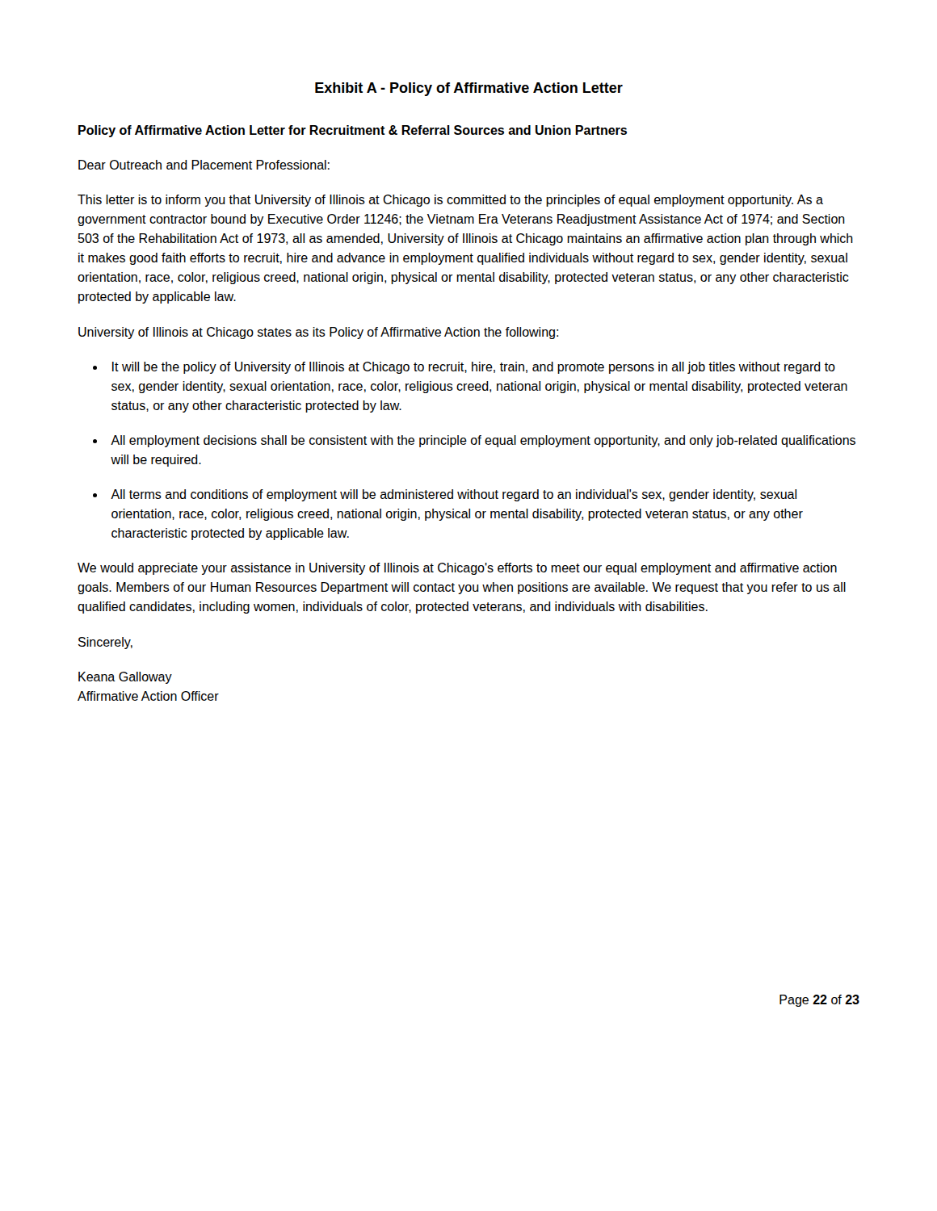Exhibit A - Policy of Affirmative Action Letter
Policy of Affirmative Action Letter for Recruitment & Referral Sources and Union Partners
Dear Outreach and Placement Professional:
This letter is to inform you that University of Illinois at Chicago is committed to the principles of equal employment opportunity. As a government contractor bound by Executive Order 11246; the Vietnam Era Veterans Readjustment Assistance Act of 1974; and Section 503 of the Rehabilitation Act of 1973, all as amended, University of Illinois at Chicago maintains an affirmative action plan through which it makes good faith efforts to recruit, hire and advance in employment qualified individuals without regard to sex, gender identity, sexual orientation, race, color, religious creed, national origin, physical or mental disability, protected veteran status, or any other characteristic protected by applicable law.
University of Illinois at Chicago states as its Policy of Affirmative Action the following:
It will be the policy of University of Illinois at Chicago to recruit, hire, train, and promote persons in all job titles without regard to sex, gender identity, sexual orientation, race, color, religious creed, national origin, physical or mental disability, protected veteran status, or any other characteristic protected by law.
All employment decisions shall be consistent with the principle of equal employment opportunity, and only job-related qualifications will be required.
All terms and conditions of employment will be administered without regard to an individual's sex, gender identity, sexual orientation, race, color, religious creed, national origin, physical or mental disability, protected veteran status, or any other characteristic protected by applicable law.
We would appreciate your assistance in University of Illinois at Chicago's efforts to meet our equal employment and affirmative action goals. Members of our Human Resources Department will contact you when positions are available. We request that you refer to us all qualified candidates, including women, individuals of color, protected veterans, and individuals with disabilities.
Sincerely,
Keana Galloway
Affirmative Action Officer
Page 22 of 23